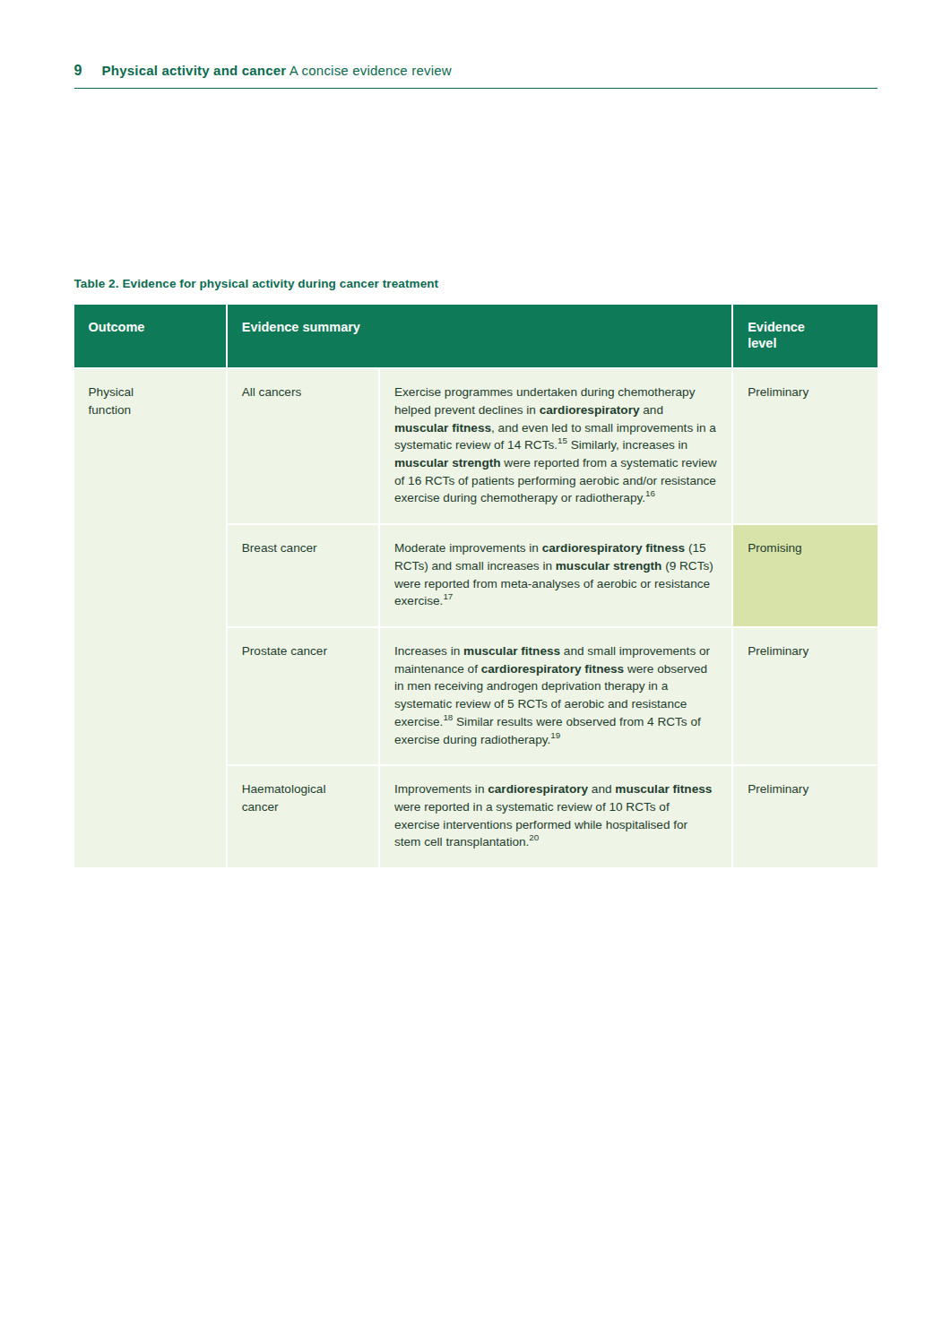9 Physical activity and cancer A concise evidence review
Table 2. Evidence for physical activity during cancer treatment
| Outcome | Evidence summary | Evidence level |
| --- | --- | --- |
| Physical function | All cancers | Exercise programmes undertaken during chemotherapy helped prevent declines in cardiorespiratory and muscular fitness , and even led to small improvements in a systematic review of 14 RCTs. 15 Similarly, increases in muscular strength were reported from a systematic review of 16 RCTs of patients performing aerobic and/or resistance exercise during chemotherapy or radiotherapy. 16 | Preliminary |
| Breast cancer | Moderate improvements in cardiorespiratory fitness (15 RCTs) and small increases in muscular strength (9 RCTs) were reported from meta-analyses of aerobic or resistance exercise. 17 | Promising |
| Prostate cancer | Increases in muscular fitness and small improvements or maintenance of cardiorespiratory fitness were observed in men receiving androgen deprivation therapy in a systematic review of 5 RCTs of aerobic and resistance exercise. 18 Similar results were observed from 4 RCTs of exercise during radiotherapy. 19 | Preliminary |
| Haematological cancer | Improvements in cardiorespiratory and muscular fitness were reported in a systematic review of 10 RCTs of exercise interventions performed while hospitalised for stem cell transplantation. 20 | Preliminary |